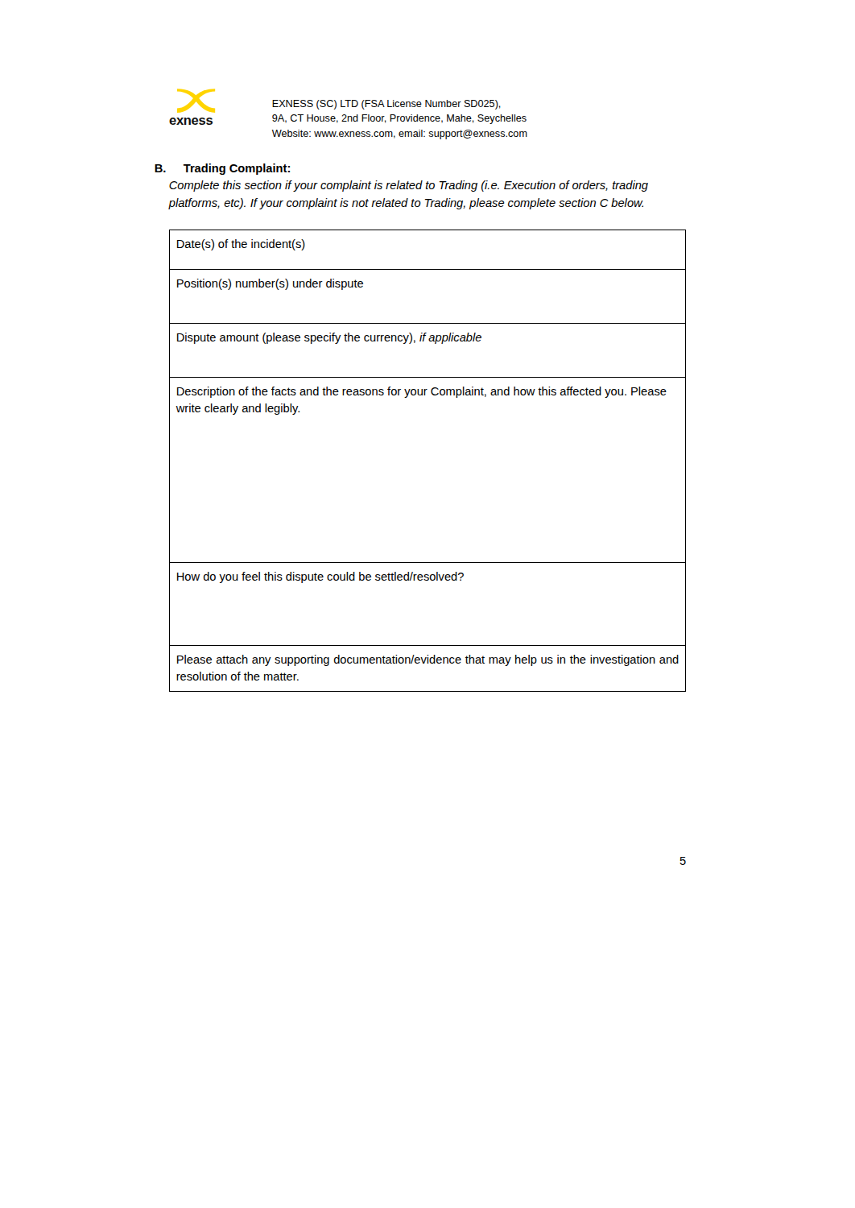exness
EXNESS (SC) LTD (FSA License Number SD025),
9A, CT House, 2nd Floor, Providence, Mahe, Seychelles
Website: www.exness.com, email: support@exness.com
B. Trading Complaint:
Complete this section if your complaint is related to Trading (i.e. Execution of orders, trading platforms, etc). If your complaint is not related to Trading, please complete section C below.
| Date(s) of the incident(s) |
| Position(s) number(s) under dispute |
| Dispute amount (please specify the currency), if applicable |
| Description of the facts and the reasons for your Complaint, and how this affected you. Please write clearly and legibly. |
| How do you feel this dispute could be settled/resolved? |
| Please attach any supporting documentation/evidence that may help us in the investigation and resolution of the matter. |
5